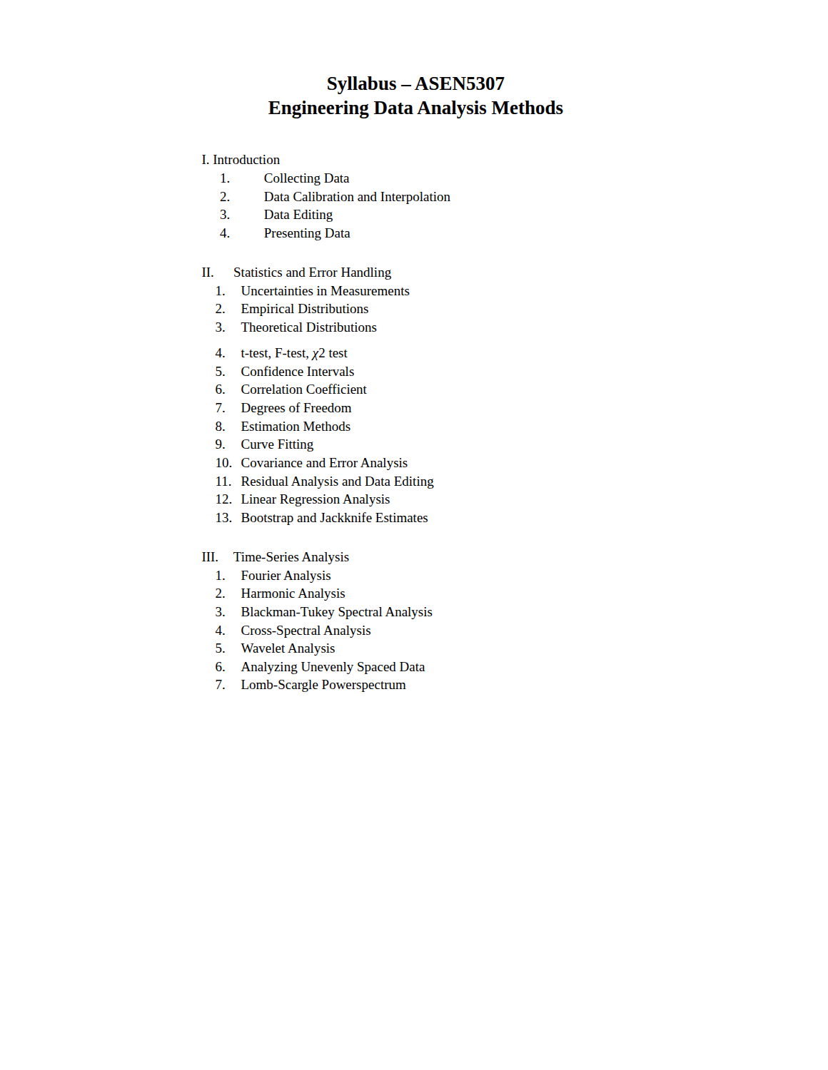Syllabus – ASEN5307
Engineering Data Analysis Methods
I. Introduction
1. Collecting Data
2. Data Calibration and Interpolation
3. Data Editing
4. Presenting Data
II. Statistics and Error Handling
1. Uncertainties in Measurements
2. Empirical Distributions
3. Theoretical Distributions
4. t-test, F-test, χ2 test
5. Confidence Intervals
6. Correlation Coefficient
7. Degrees of Freedom
8. Estimation Methods
9. Curve Fitting
10. Covariance and Error Analysis
11. Residual Analysis and Data Editing
12. Linear Regression Analysis
13. Bootstrap and Jackknife Estimates
III. Time-Series Analysis
1. Fourier Analysis
2. Harmonic Analysis
3. Blackman-Tukey Spectral Analysis
4. Cross-Spectral Analysis
5. Wavelet Analysis
6. Analyzing Unevenly Spaced Data
7. Lomb-Scargle Powerspectrum